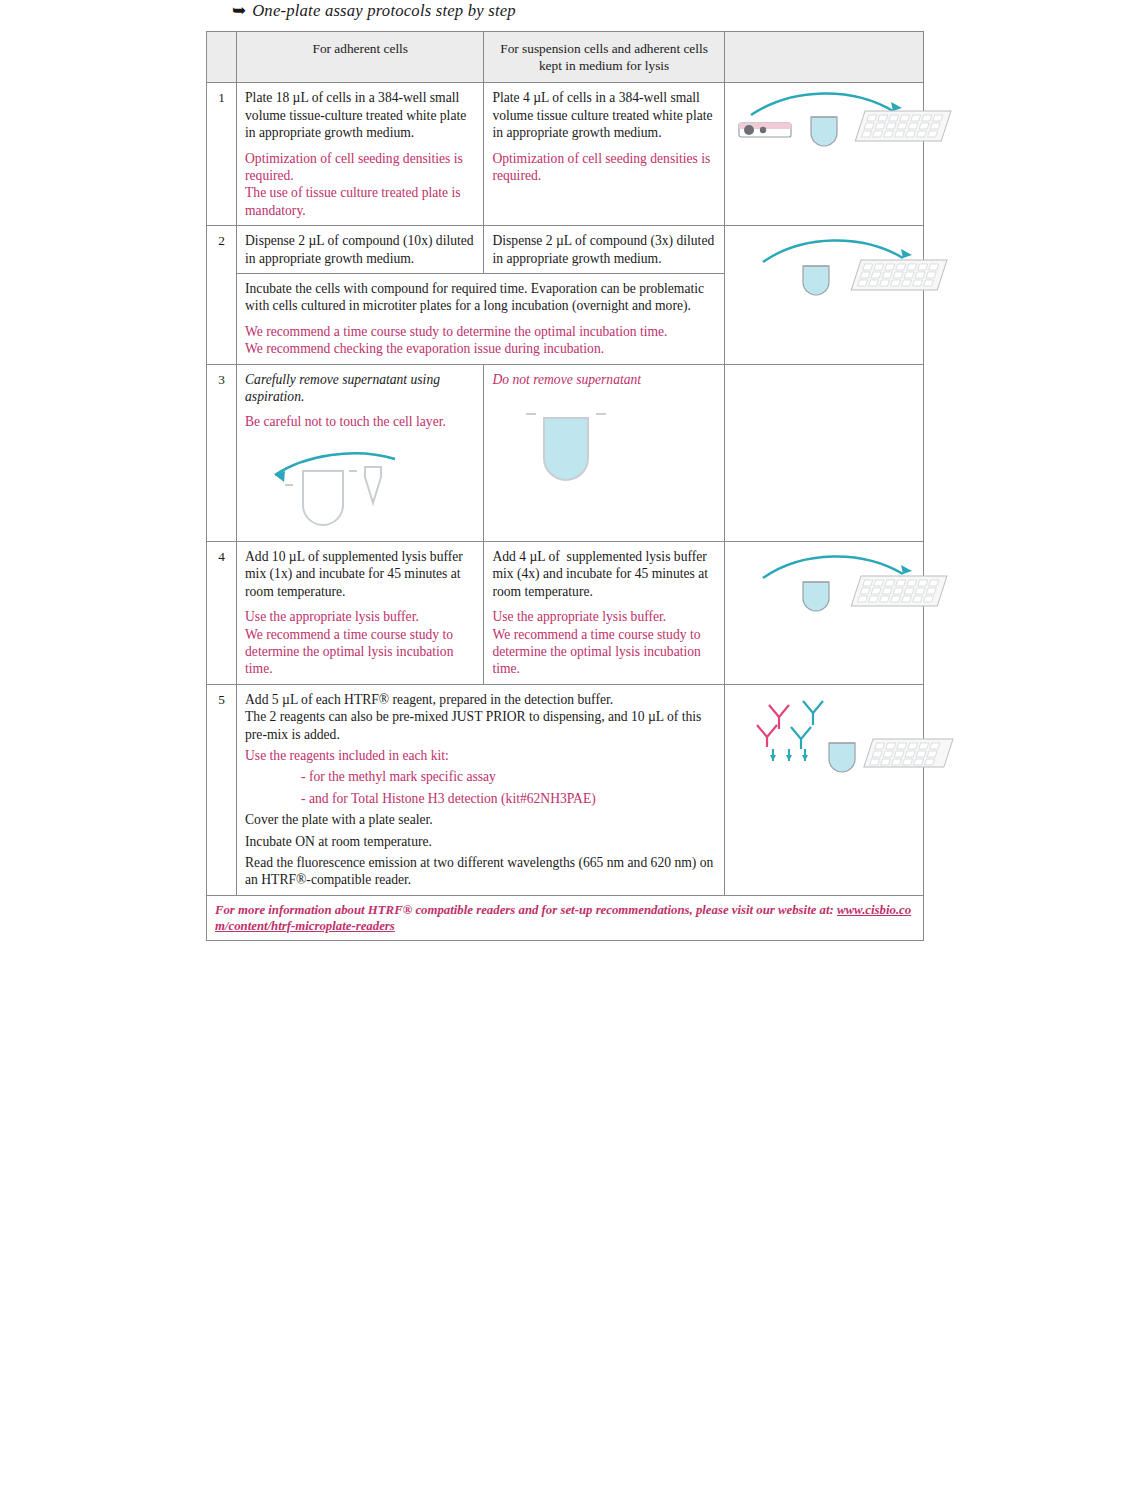➥One-plate assay protocols step by step
| | For adherent cells | For suspension cells and adherent cells kept in medium for lysis | |
| --- | --- | --- | --- |
| 1 | Plate 18 µL of cells in a 384-well small volume tissue-culture treated white plate in appropriate growth medium. Optimization of cell seeding densities is required. The use of tissue culture treated plate is mandatory. | Plate 4 µL of cells in a 384-well small volume tissue culture treated white plate in appropriate growth medium. Optimization of cell seeding densities is required. | |
| 2 | Dispense 2 µL of compound (10x) diluted in appropriate growth medium. | Dispense 2 µL of compound (3x) diluted in appropriate growth medium. | |
| Incubate the cells with compound for required time. Evaporation can be problematic with cells cultured in microtiter plates for a long incubation (overnight and more). We recommend a time course study to determine the optimal incubation time. We recommend checking the evaporation issue during incubation. |
| 3 | Carefully remove supernatant using aspiration. Be careful not to touch the cell layer. | Do not remove supernatant | |
| 4 | Add 10 µL of supplemented lysis buffer mix (1x) and incubate for 45 minutes at room temperature. Use the appropriate lysis buffer. We recommend a time course study to determine the optimal lysis incubation time. | Add 4 µL of supplemented lysis buffer mix (4x) and incubate for 45 minutes at room temperature. Use the appropriate lysis buffer. We recommend a time course study to determine the optimal lysis incubation time. | |
| 5 | Add 5 µL of each HTRF® reagent, prepared in the detection buffer. The 2 reagents can also be pre-mixed JUST PRIOR to dispensing, and 10 µL of this pre-mix is added. Use the reagents included in each kit: - for the methyl mark specific assay - and for Total Histone H3 detection (kit#62NH3PAE) Cover the plate with a plate sealer. Incubate ON at room temperature. Read the fluorescence emission at two different wavelengths (665 nm and 620 nm) on an HTRF®-compatible reader. | |
| For more information about HTRF® compatible readers and for set-up recommendations, please visit our website at: www.cisbio.com/content/htrf-microplate-readers |